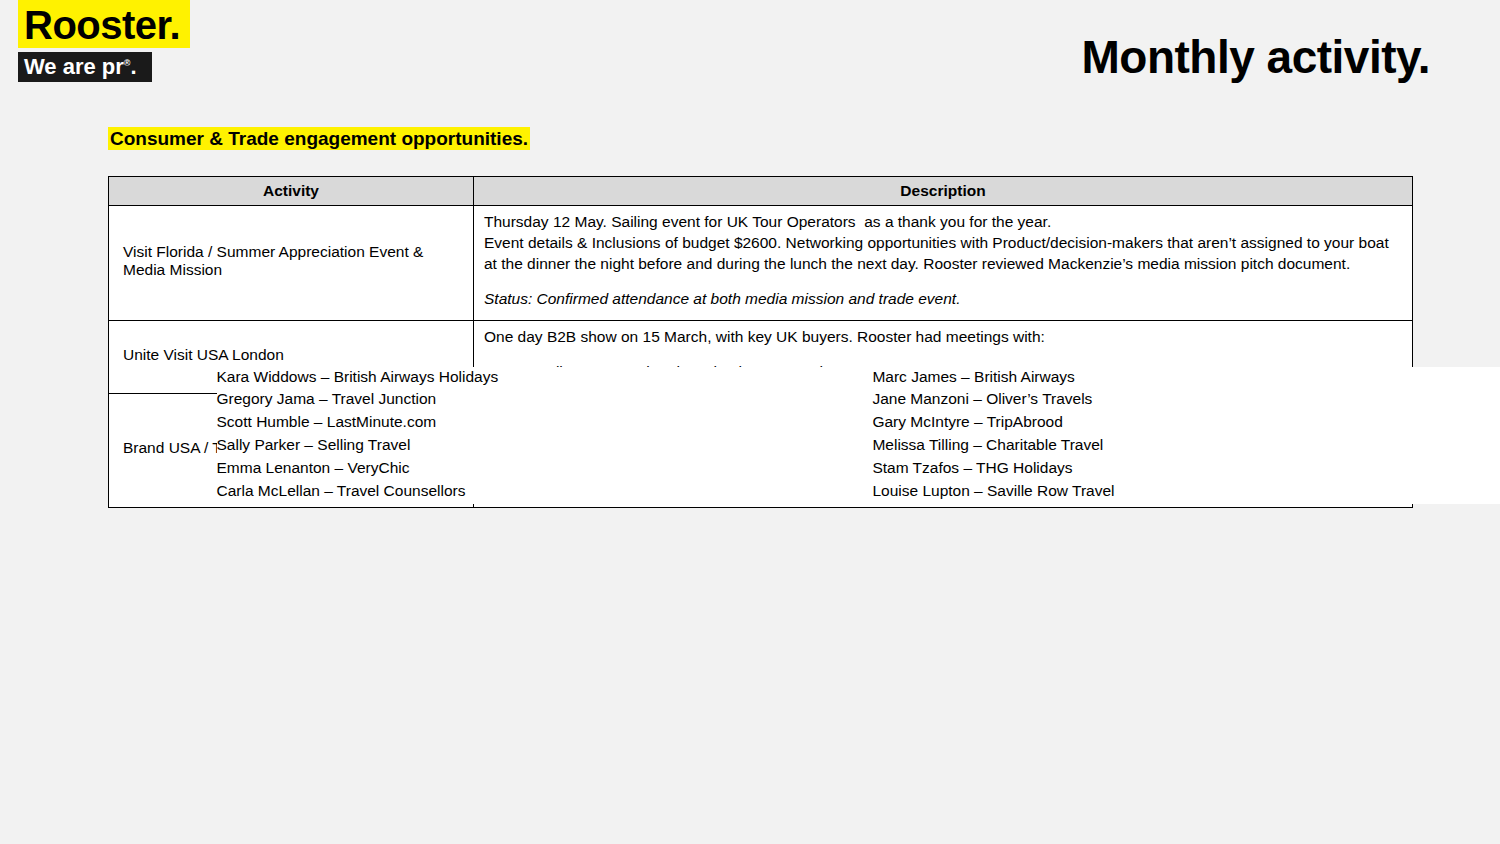Rooster. We are pr®.
Monthly activity.
Consumer & Trade engagement opportunities.
| Activity | Description |
| --- | --- |
| Visit Florida / Summer Appreciation Event & Media Mission | Thursday 12 May. Sailing event for UK Tour Operators as a thank you for the year. Event details & Inclusions of budget $2600. Networking opportunities with Product/decision-makers that aren’t assigned to your boat at the dinner the night before and during the lunch the next day. Rooster reviewed Mackenzie’s media mission pitch document. Status: Confirmed attendance at both media mission and trade event. |
| Unite Visit USA London | One day B2B show on 15 March, with key UK buyers. Rooster had meetings with: / Kara Widdows – British Airways Holidays / Marc James – British Airways / / Gregory Jama – Travel Junction / Jane Manzoni – Oliver’s Travels / / Scott Humble – LastMinute.com / Gary McIntyre – TripAbrood / / Sally Parker – Selling Travel / Melissa Tilling – Charitable Travel / / Emma Lenanton – VeryChic / Stam Tzafos – THG Holidays / / Carla McLellan – Travel Counsellors / Louise Lupton – Saville Row Travel / Status: Follow up completed, evaluating proposals. |
| Brand USA / The Telegraph | Rooster continued to evaluate The Telegraph campaign. We asked that there is a competition element in with data capture. The Telegraph have responded favorably and included value added elements. Rooster seeking a Tour Operator party, has approached British Airways Holiday and Thomas Cook. Status: Waiting to hear back from BAH and Thomas Cook. |